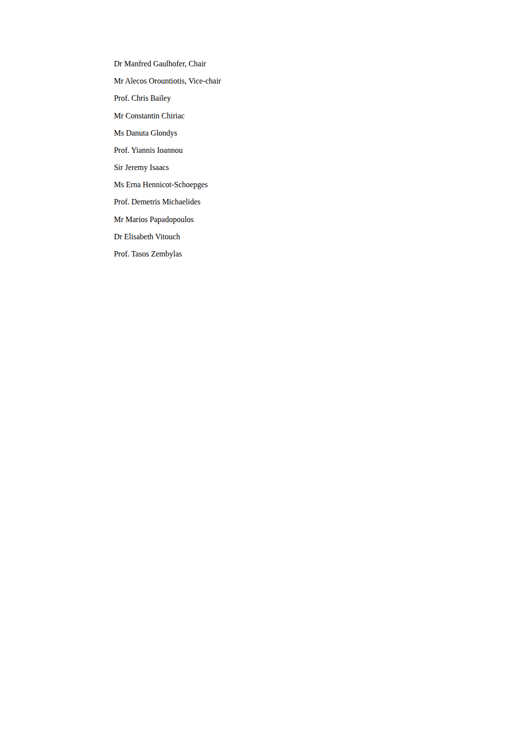Dr Manfred Gaulhofer, Chair
Mr Alecos Orountiotis, Vice-chair
Prof. Chris Bailey
Mr Constantin Chiriac
Ms Danuta Glondys
Prof. Yiannis Ioannou
Sir Jeremy Isaacs
Ms Erna Hennicot-Schoepges
Prof. Demetris Michaelides
Mr Marios Papadopoulos
Dr Elisabeth Vitouch
Prof. Tasos Zembylas